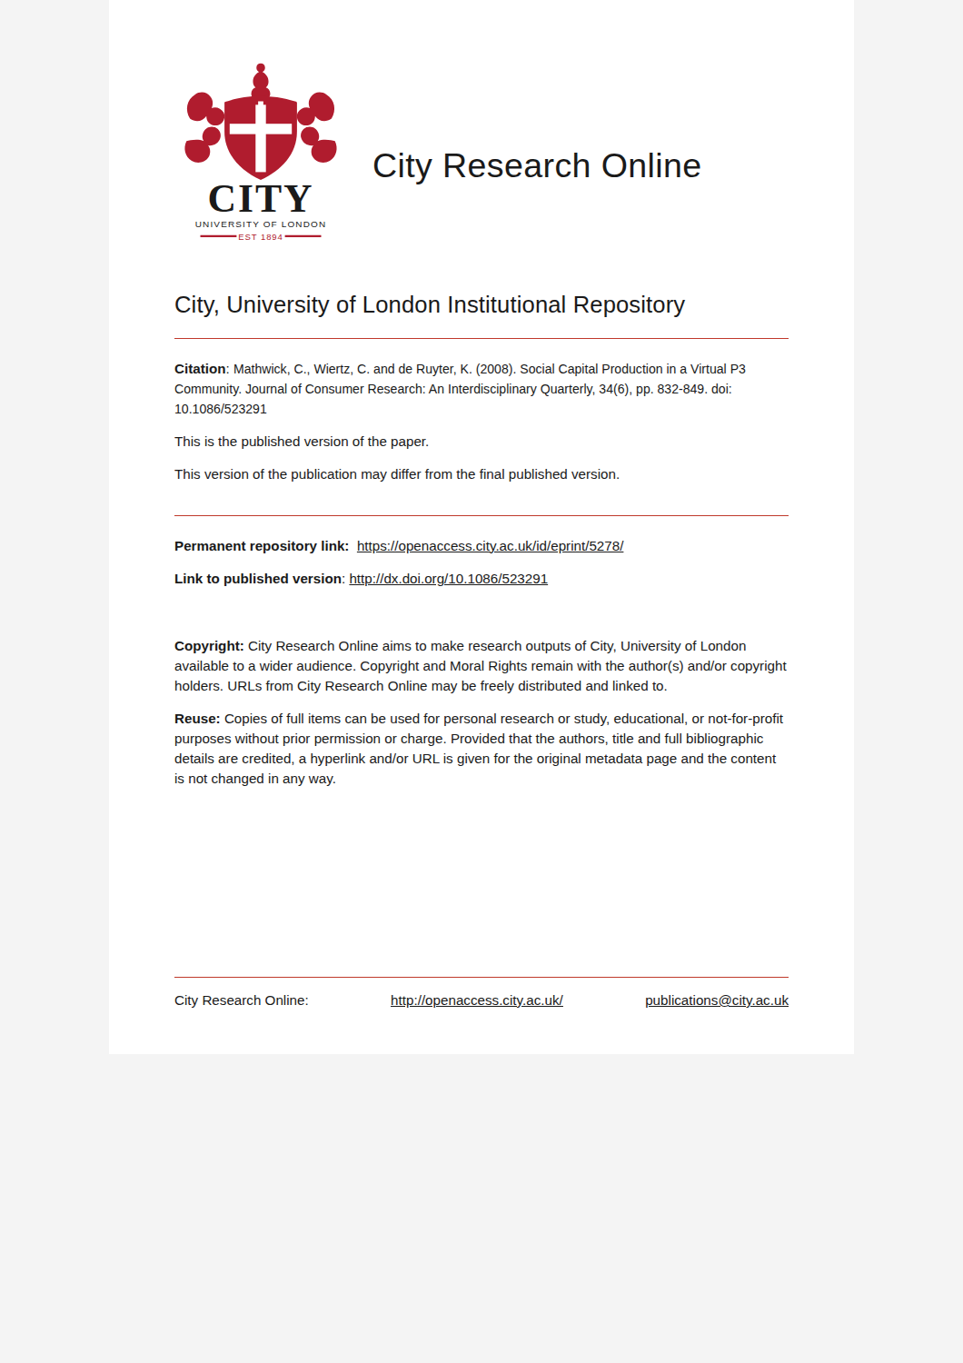CITY UNIVERSITY OF LONDON EST 1894
City Research Online
City, University of London Institutional Repository
Citation: Mathwick, C., Wiertz, C. and de Ruyter, K. (2008). Social Capital Production in a Virtual P3 Community. Journal of Consumer Research: An Interdisciplinary Quarterly, 34(6), pp. 832-849. doi: 10.1086/523291
This is the published version of the paper.
This version of the publication may differ from the final published version.
Permanent repository link: https://openaccess.city.ac.uk/id/eprint/5278/
Link to published version: http://dx.doi.org/10.1086/523291
Copyright: City Research Online aims to make research outputs of City, University of London available to a wider audience. Copyright and Moral Rights remain with the author(s) and/or copyright holders. URLs from City Research Online may be freely distributed and linked to.
Reuse: Copies of full items can be used for personal research or study, educational, or not-for-profit purposes without prior permission or charge. Provided that the authors, title and full bibliographic details are credited, a hyperlink and/or URL is given for the original metadata page and the content is not changed in any way.
City Research Online: http://openaccess.city.ac.uk/ publications@city.ac.uk